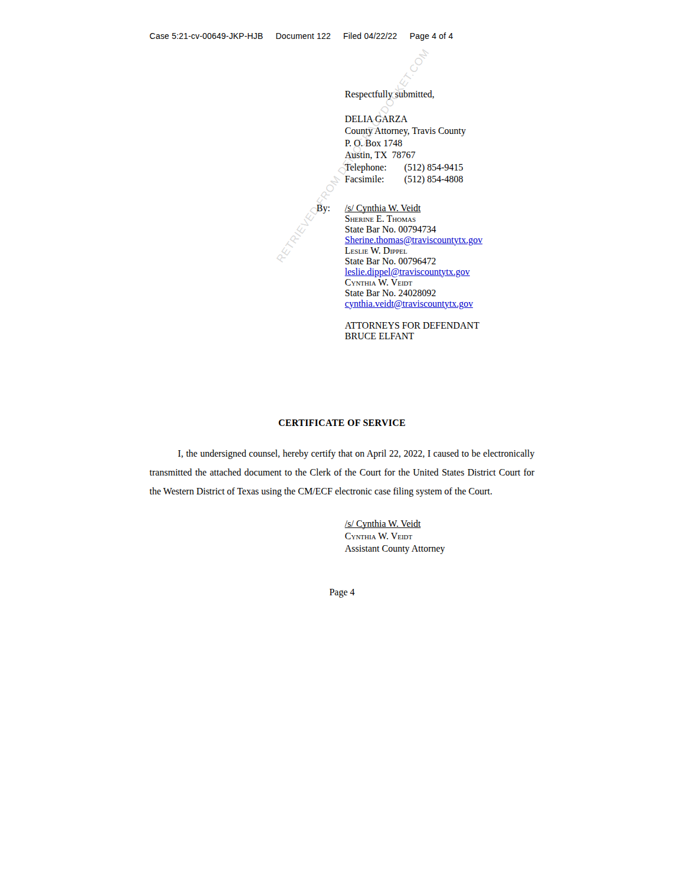Case 5:21-cv-00649-JKP-HJB Document 122 Filed 04/22/22 Page 4 of 4
Respectfully submitted,
DELIA GARZA
County Attorney, Travis County
P. O. Box 1748
Austin, TX 78767
Telephone:(512) 854-9415
Facsimile:(512) 854-4808
By: /s/ Cynthia W. Veidt
Sherine E. Thomas
State Bar No. 00794734
Sherine.thomas@traviscountytx.gov
Leslie W. Dippel
State Bar No. 00796472
leslie.dippel@traviscountytx.gov
Cynthia W. Veidt
State Bar No. 24028092
cynthia.veidt@traviscountytx.gov
ATTORNEYS FOR DEFENDANT
BRUCE ELFANT
CERTIFICATE OF SERVICE
I, the undersigned counsel, hereby certify that on April 22, 2022, I caused to be electronically transmitted the attached document to the Clerk of the Court for the United States District Court for the Western District of Texas using the CM/ECF electronic case filing system of the Court.
/s/ Cynthia W. Veidt
Cynthia W. Veidt
Assistant County Attorney
RETRIEVED FROM DEMOCRACYDOCKET.COM
Page 4